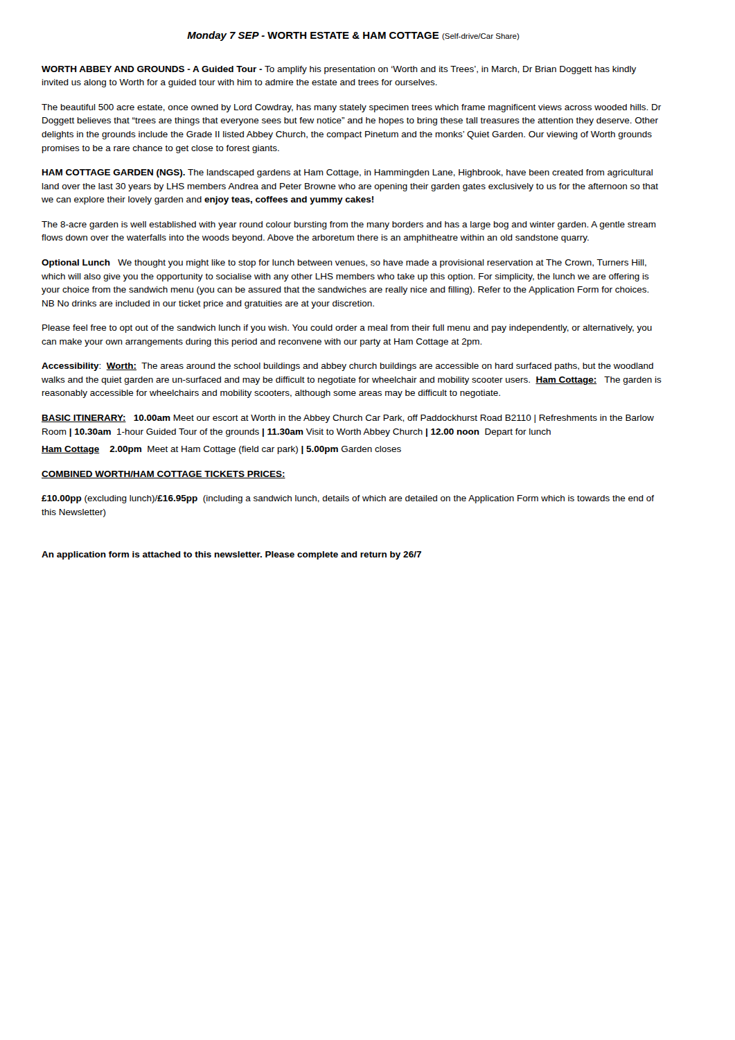Monday 7 SEP - WORTH ESTATE & HAM COTTAGE (Self-drive/Car Share)
WORTH ABBEY AND GROUNDS - A Guided Tour - To amplify his presentation on ‘Worth and its Trees’, in March, Dr Brian Doggett has kindly invited us along to Worth for a guided tour with him to admire the estate and trees for ourselves.
The beautiful 500 acre estate, once owned by Lord Cowdray, has many stately specimen trees which frame magnificent views across wooded hills. Dr Doggett believes that “trees are things that everyone sees but few notice” and he hopes to bring these tall treasures the attention they deserve. Other delights in the grounds include the Grade II listed Abbey Church, the compact Pinetum and the monks’ Quiet Garden. Our viewing of Worth grounds promises to be a rare chance to get close to forest giants.
HAM COTTAGE GARDEN (NGS). The landscaped gardens at Ham Cottage, in Hammingden Lane, Highbrook, have been created from agricultural land over the last 30 years by LHS members Andrea and Peter Browne who are opening their garden gates exclusively to us for the afternoon so that we can explore their lovely garden and enjoy teas, coffees and yummy cakes!
The 8-acre garden is well established with year round colour bursting from the many borders and has a large bog and winter garden. A gentle stream flows down over the waterfalls into the woods beyond. Above the arboretum there is an amphitheatre within an old sandstone quarry.
Optional Lunch We thought you might like to stop for lunch between venues, so have made a provisional reservation at The Crown, Turners Hill, which will also give you the opportunity to socialise with any other LHS members who take up this option. For simplicity, the lunch we are offering is your choice from the sandwich menu (you can be assured that the sandwiches are really nice and filling). Refer to the Application Form for choices. NB No drinks are included in our ticket price and gratuities are at your discretion.
Please feel free to opt out of the sandwich lunch if you wish. You could order a meal from their full menu and pay independently, or alternatively, you can make your own arrangements during this period and reconvene with our party at Ham Cottage at 2pm.
Accessibility: Worth: The areas around the school buildings and abbey church buildings are accessible on hard surfaced paths, but the woodland walks and the quiet garden are un-surfaced and may be difficult to negotiate for wheelchair and mobility scooter users. Ham Cottage: The garden is reasonably accessible for wheelchairs and mobility scooters, although some areas may be difficult to negotiate.
BASIC ITINERARY: 10.00am Meet our escort at Worth in the Abbey Church Car Park, off Paddockhurst Road B2110 | Refreshments in the Barlow Room | 10.30am 1-hour Guided Tour of the grounds | 11.30am Visit to Worth Abbey Church | 12.00 noon Depart for lunch
Ham Cottage 2.00pm Meet at Ham Cottage (field car park) | 5.00pm Garden closes
COMBINED WORTH/HAM COTTAGE TICKETS PRICES:
£10.00pp (excluding lunch)/£16.95pp (including a sandwich lunch, details of which are detailed on the Application Form which is towards the end of this Newsletter)
An application form is attached to this newsletter. Please complete and return by 26/7